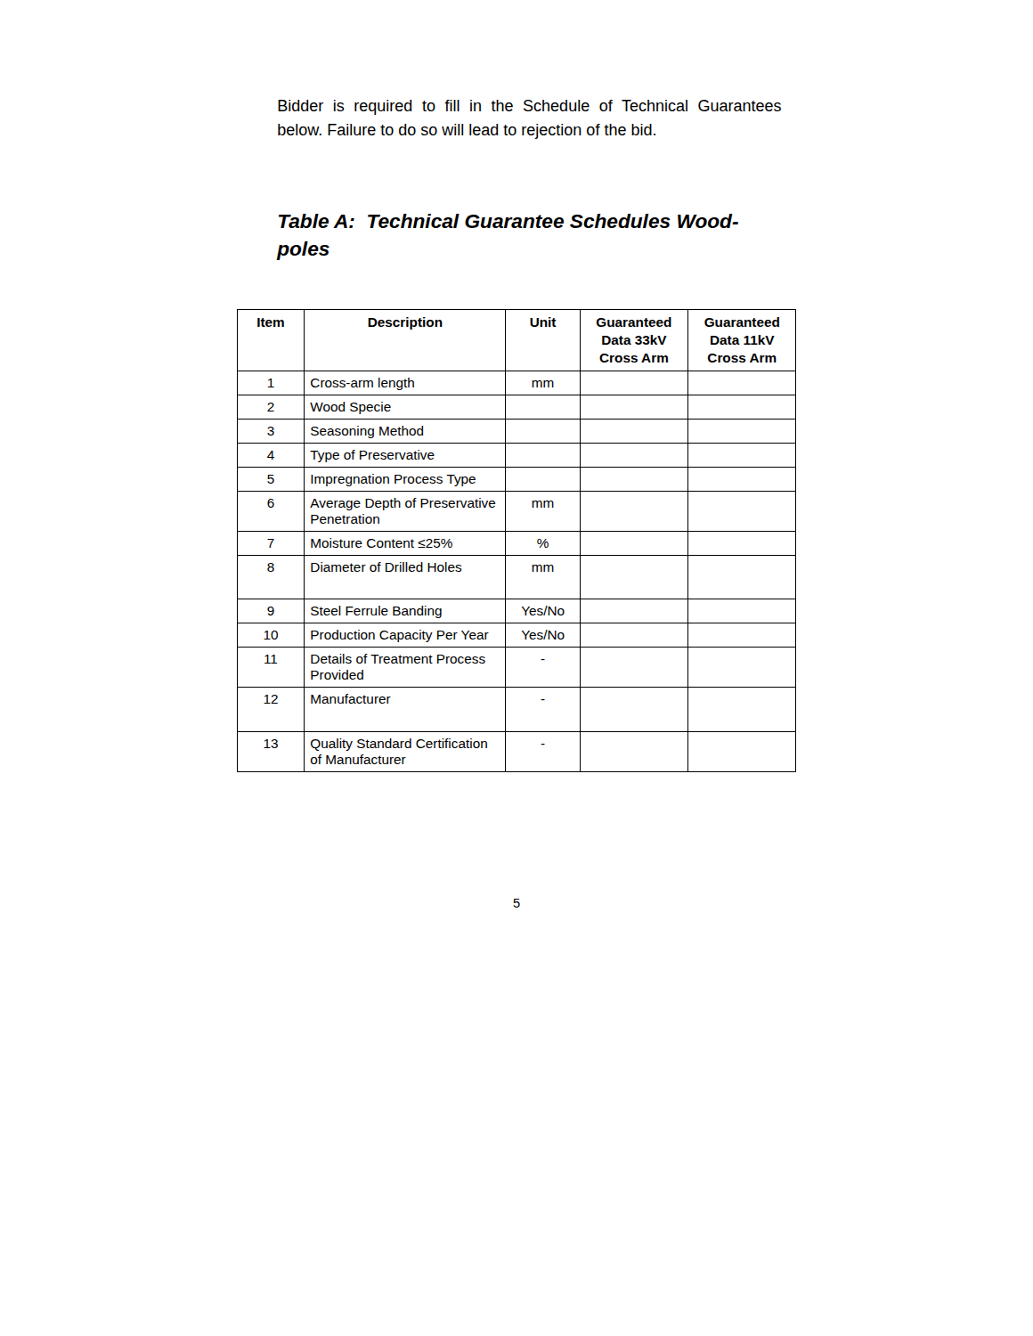Bidder is required to fill in the Schedule of Technical Guarantees below. Failure to do so will lead to rejection of the bid.
Table A: Technical Guarantee Schedules Wood-poles
| Item | Description | Unit | Guaranteed Data 33kV Cross Arm | Guaranteed Data 11kV Cross Arm |
| --- | --- | --- | --- | --- |
| 1 | Cross-arm length | mm | | |
| 2 | Wood Specie | | | |
| 3 | Seasoning Method | | | |
| 4 | Type of Preservative | | | |
| 5 | Impregnation Process Type | | | |
| 6 | Average Depth of Preservative Penetration | mm | | |
| 7 | Moisture Content ≤25% | % | | |
| 8 | Diameter of Drilled Holes | mm | | |
| 9 | Steel Ferrule Banding | Yes/No | | |
| 10 | Production Capacity Per Year | Yes/No | | |
| 11 | Details of Treatment Process Provided | - | | |
| 12 | Manufacturer | - | | |
| 13 | Quality Standard Certification of Manufacturer | - | | |
5